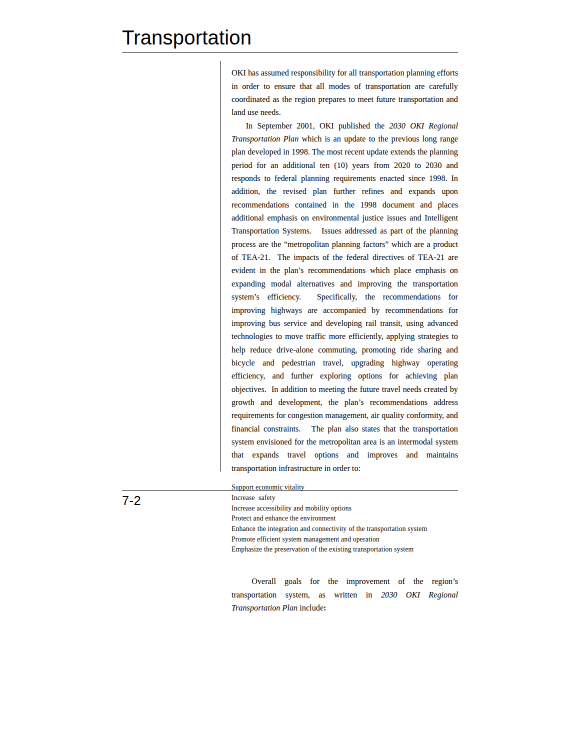Transportation
OKI has assumed responsibility for all transportation planning efforts in order to ensure that all modes of transportation are carefully coordinated as the region prepares to meet future transportation and land use needs.
In September 2001, OKI published the 2030 OKI Regional Transportation Plan which is an update to the previous long range plan developed in 1998. The most recent update extends the planning period for an additional ten (10) years from 2020 to 2030 and responds to federal planning requirements enacted since 1998. In addition, the revised plan further refines and expands upon recommendations contained in the 1998 document and places additional emphasis on environmental justice issues and Intelligent Transportation Systems. Issues addressed as part of the planning process are the “metropolitan planning factors” which are a product of TEA-21. The impacts of the federal directives of TEA-21 are evident in the plan’s recommendations which place emphasis on expanding modal alternatives and improving the transportation system’s efficiency. Specifically, the recommendations for improving highways are accompanied by recommendations for improving bus service and developing rail transit, using advanced technologies to move traffic more efficiently, applying strategies to help reduce drive-alone commuting, promoting ride sharing and bicycle and pedestrian travel, upgrading highway operating efficiency, and further exploring options for achieving plan objectives. In addition to meeting the future travel needs created by growth and development, the plan’s recommendations address requirements for congestion management, air quality conformity, and financial constraints. The plan also states that the transportation system envisioned for the metropolitan area is an intermodal system that expands travel options and improves and maintains transportation infrastructure in order to:
Support economic vitality
Increase safety
Increase accessibility and mobility options
Protect and enhance the environment
Enhance the integration and connectivity of the transportation system
Promote efficient system management and operation
Emphasize the preservation of the existing transportation system
Overall goals for the improvement of the region’s transportation system, as written in 2030 OKI Regional Transportation Plan include:
7-2